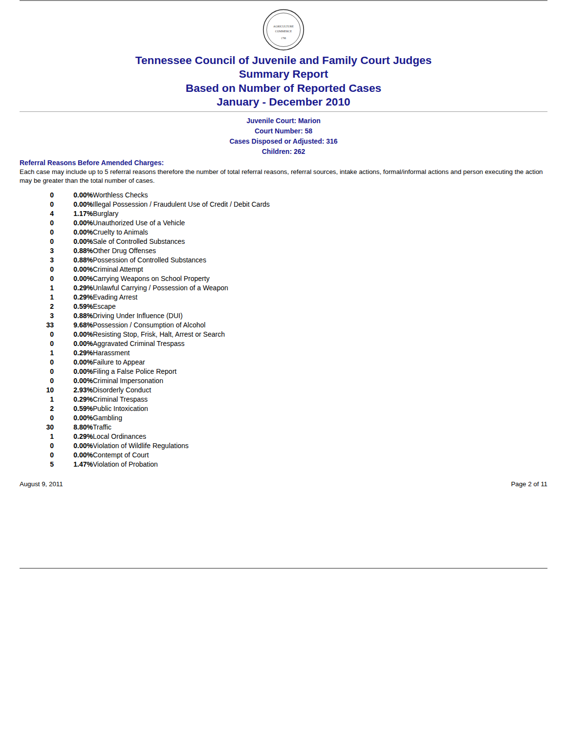Tennessee Council of Juvenile and Family Court Judges
Summary Report
Based on Number of Reported Cases
January - December 2010
Juvenile Court: Marion Court Number: 58 Cases Disposed or Adjusted: 316 Children: 262
Referral Reasons Before Amended Charges:
Each case may include up to 5 referral reasons therefore the number of total referral reasons, referral sources, intake actions, formal/informal actions and person executing the action may be greater than the total number of cases.
| 0 | 0.00% | Worthless Checks |
| 0 | 0.00% | Illegal Possession / Fraudulent Use of Credit / Debit Cards |
| 4 | 1.17% | Burglary |
| 0 | 0.00% | Unauthorized Use of a Vehicle |
| 0 | 0.00% | Cruelty to Animals |
| 0 | 0.00% | Sale of Controlled Substances |
| 3 | 0.88% | Other Drug Offenses |
| 3 | 0.88% | Possession of Controlled Substances |
| 0 | 0.00% | Criminal Attempt |
| 0 | 0.00% | Carrying Weapons on School Property |
| 1 | 0.29% | Unlawful Carrying / Possession of a Weapon |
| 1 | 0.29% | Evading Arrest |
| 2 | 0.59% | Escape |
| 3 | 0.88% | Driving Under Influence (DUI) |
| 33 | 9.68% | Possession / Consumption of Alcohol |
| 0 | 0.00% | Resisting Stop, Frisk, Halt, Arrest or Search |
| 0 | 0.00% | Aggravated Criminal Trespass |
| 1 | 0.29% | Harassment |
| 0 | 0.00% | Failure to Appear |
| 0 | 0.00% | Filing a False Police Report |
| 0 | 0.00% | Criminal Impersonation |
| 10 | 2.93% | Disorderly Conduct |
| 1 | 0.29% | Criminal Trespass |
| 2 | 0.59% | Public Intoxication |
| 0 | 0.00% | Gambling |
| 30 | 8.80% | Traffic |
| 1 | 0.29% | Local Ordinances |
| 0 | 0.00% | Violation of Wildlife Regulations |
| 0 | 0.00% | Contempt of Court |
| 5 | 1.47% | Violation of Probation |
August 9, 2011
Page 2 of 11